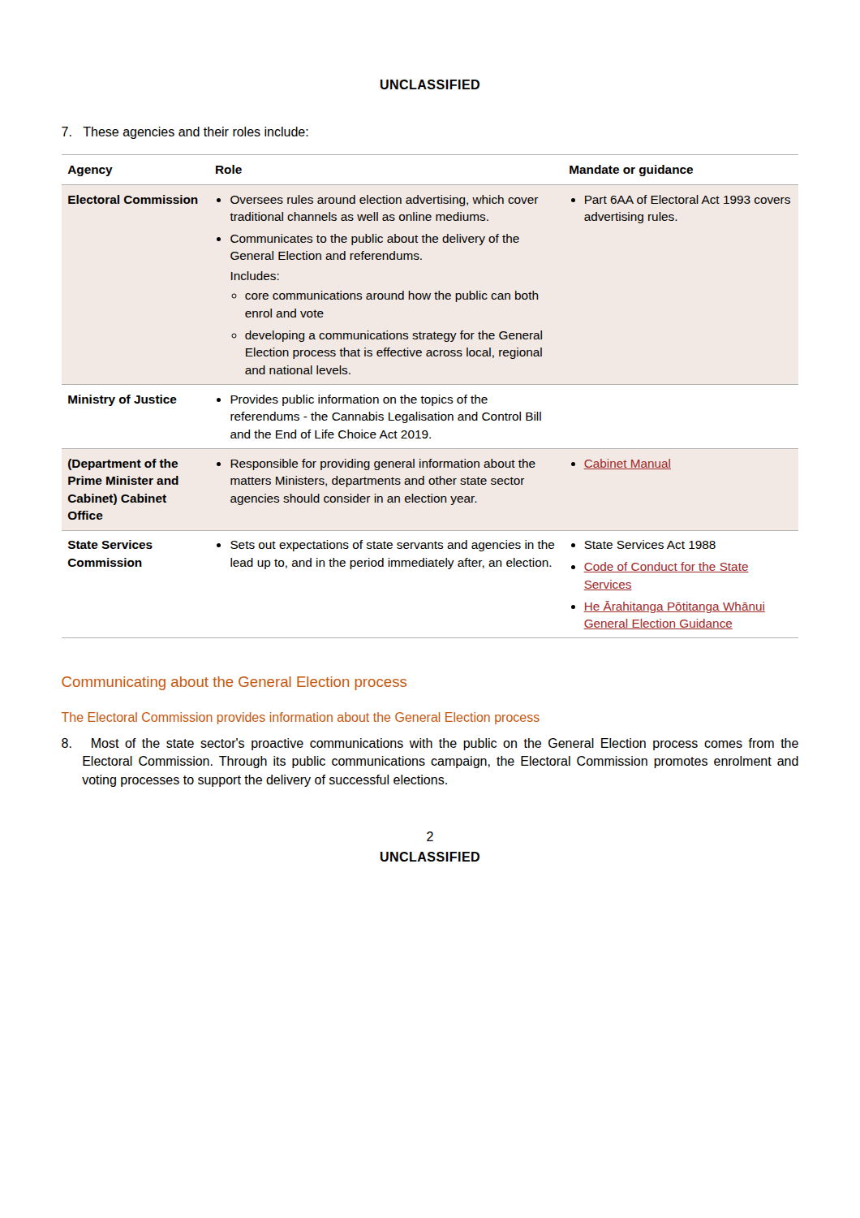UNCLASSIFIED
7. These agencies and their roles include:
| Agency | Role | Mandate or guidance |
| --- | --- | --- |
| Electoral Commission | Oversees rules around election advertising, which cover traditional channels as well as online mediums. Communicates to the public about the delivery of the General Election and referendums. Includes: core communications around how the public can both enrol and vote developing a communications strategy for the General Election process that is effective across local, regional and national levels. | Part 6AA of Electoral Act 1993 covers advertising rules. |
| Ministry of Justice | Provides public information on the topics of the referendums - the Cannabis Legalisation and Control Bill and the End of Life Choice Act 2019. | |
| (Department of the Prime Minister and Cabinet) Cabinet Office | Responsible for providing general information about the matters Ministers, departments and other state sector agencies should consider in an election year. | Cabinet Manual |
| State Services Commission | Sets out expectations of state servants and agencies in the lead up to, and in the period immediately after, an election. | State Services Act 1988 Code of Conduct for the State Services He Ārahitanga Pōtitanga Whānui General Election Guidance |
Communicating about the General Election process
The Electoral Commission provides information about the General Election process
8. Most of the state sector's proactive communications with the public on the General Election process comes from the Electoral Commission. Through its public communications campaign, the Electoral Commission promotes enrolment and voting processes to support the delivery of successful elections.
2
UNCLASSIFIED